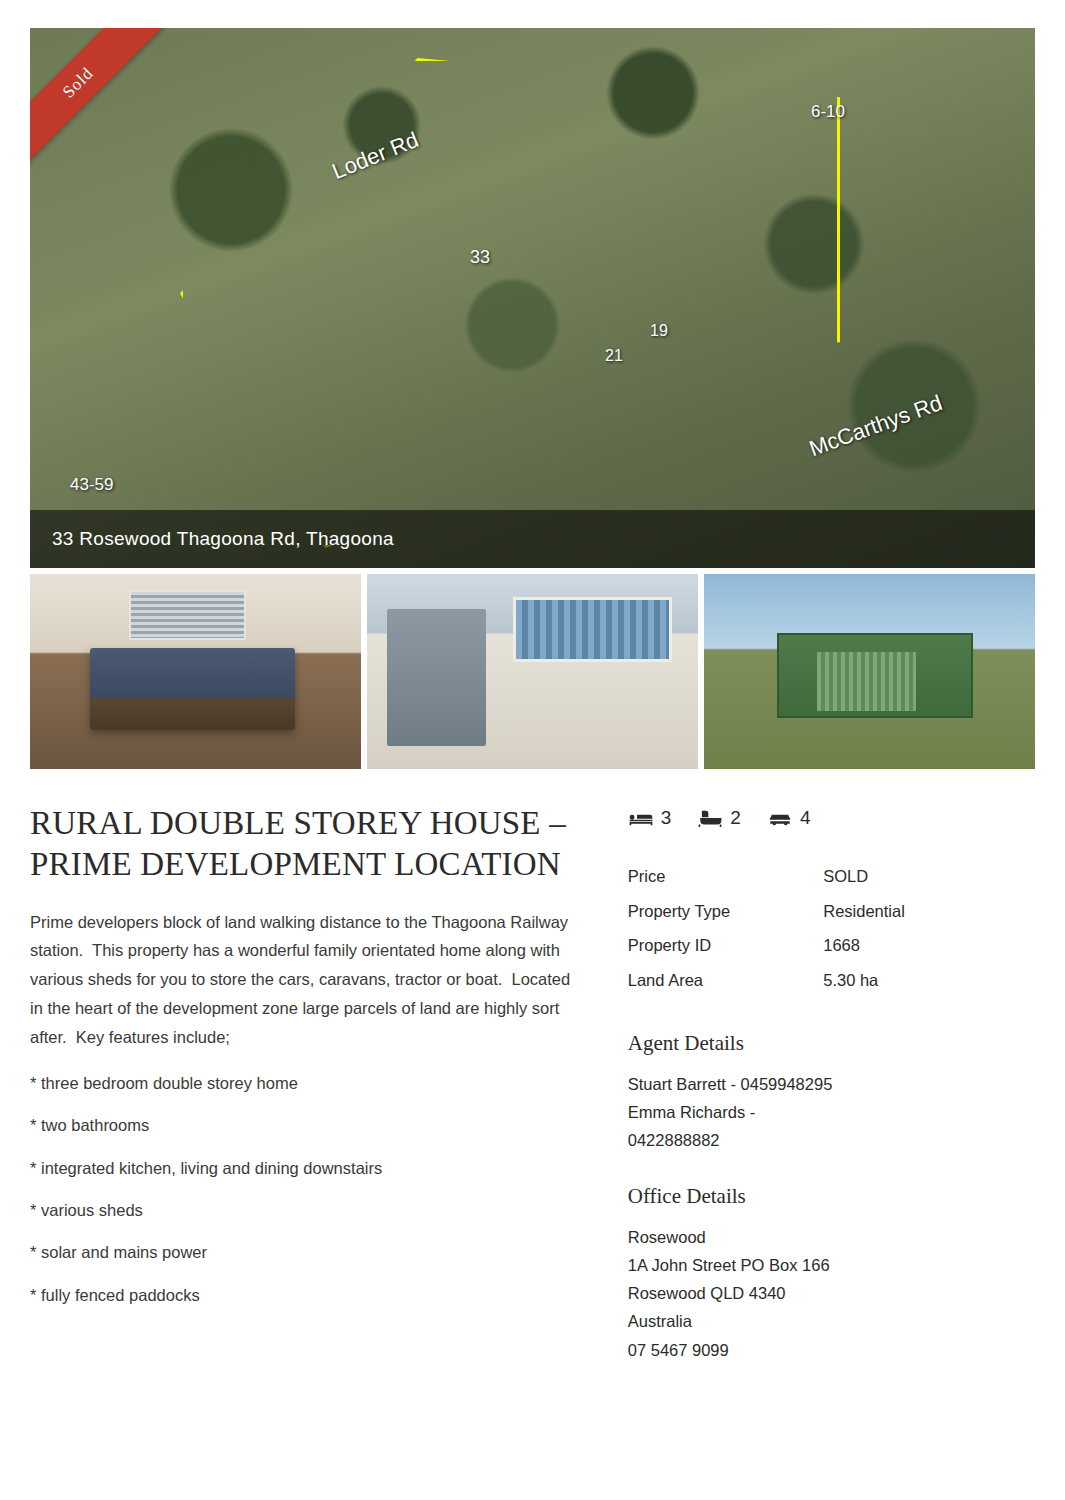Loder Rd McCarthys Rd 33 19 21 6-10 43-59
Sold
33 Rosewood Thagoona Rd, Thagoona
RURAL DOUBLE STOREY HOUSE – PRIME DEVELOPMENT LOCATION
Prime developers block of land walking distance to the Thagoona Railway station. This property has a wonderful family orientated home along with various sheds for you to store the cars, caravans, tractor or boat. Located in the heart of the development zone large parcels of land are highly sort after. Key features include;
* three bedroom double storey home
* two bathrooms
* integrated kitchen, living and dining downstairs
* various sheds
* solar and mains power
* fully fenced paddocks
3
2
4
| Price | SOLD |
| Property Type | Residential |
| Property ID | 1668 |
| Land Area | 5.30 ha |
Agent Details
Stuart Barrett - 0459948295
Emma Richards -
0422888882
Office Details
Rosewood
1A John Street PO Box 166
Rosewood QLD 4340
Australia
07 5467 9099